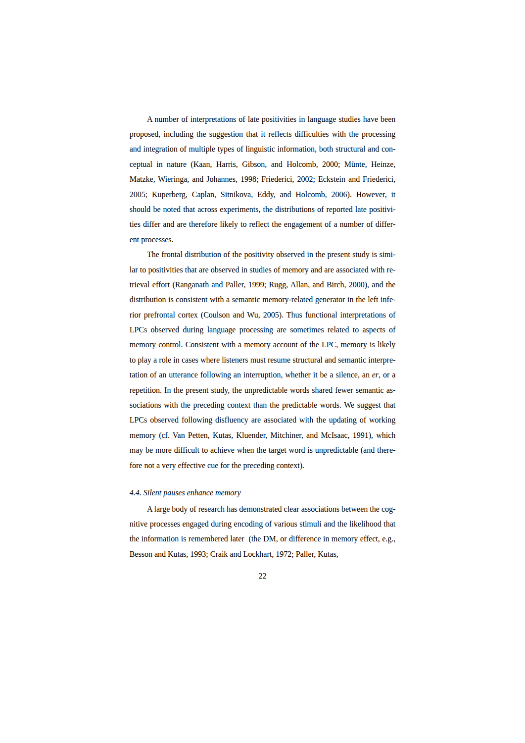A number of interpretations of late positivities in language studies have been proposed, including the suggestion that it reflects difficulties with the processing and integration of multiple types of linguistic information, both structural and conceptual in nature (Kaan, Harris, Gibson, and Holcomb, 2000; Münte, Heinze, Matzke, Wieringa, and Johannes, 1998; Friederici, 2002; Eckstein and Friederici, 2005; Kuperberg, Caplan, Sitnikova, Eddy, and Holcomb, 2006). However, it should be noted that across experiments, the distributions of reported late positivities differ and are therefore likely to reflect the engagement of a number of different processes.
The frontal distribution of the positivity observed in the present study is similar to positivities that are observed in studies of memory and are associated with retrieval effort (Ranganath and Paller, 1999; Rugg, Allan, and Birch, 2000), and the distribution is consistent with a semantic memory-related generator in the left inferior prefrontal cortex (Coulson and Wu, 2005). Thus functional interpretations of LPCs observed during language processing are sometimes related to aspects of memory control. Consistent with a memory account of the LPC, memory is likely to play a role in cases where listeners must resume structural and semantic interpretation of an utterance following an interruption, whether it be a silence, an er, or a repetition. In the present study, the unpredictable words shared fewer semantic associations with the preceding context than the predictable words. We suggest that LPCs observed following disfluency are associated with the updating of working memory (cf. Van Petten, Kutas, Kluender, Mitchiner, and McIsaac, 1991), which may be more difficult to achieve when the target word is unpredictable (and therefore not a very effective cue for the preceding context).
4.4. Silent pauses enhance memory
A large body of research has demonstrated clear associations between the cognitive processes engaged during encoding of various stimuli and the likelihood that the information is remembered later (the DM, or difference in memory effect, e.g., Besson and Kutas, 1993; Craik and Lockhart, 1972; Paller, Kutas,
22